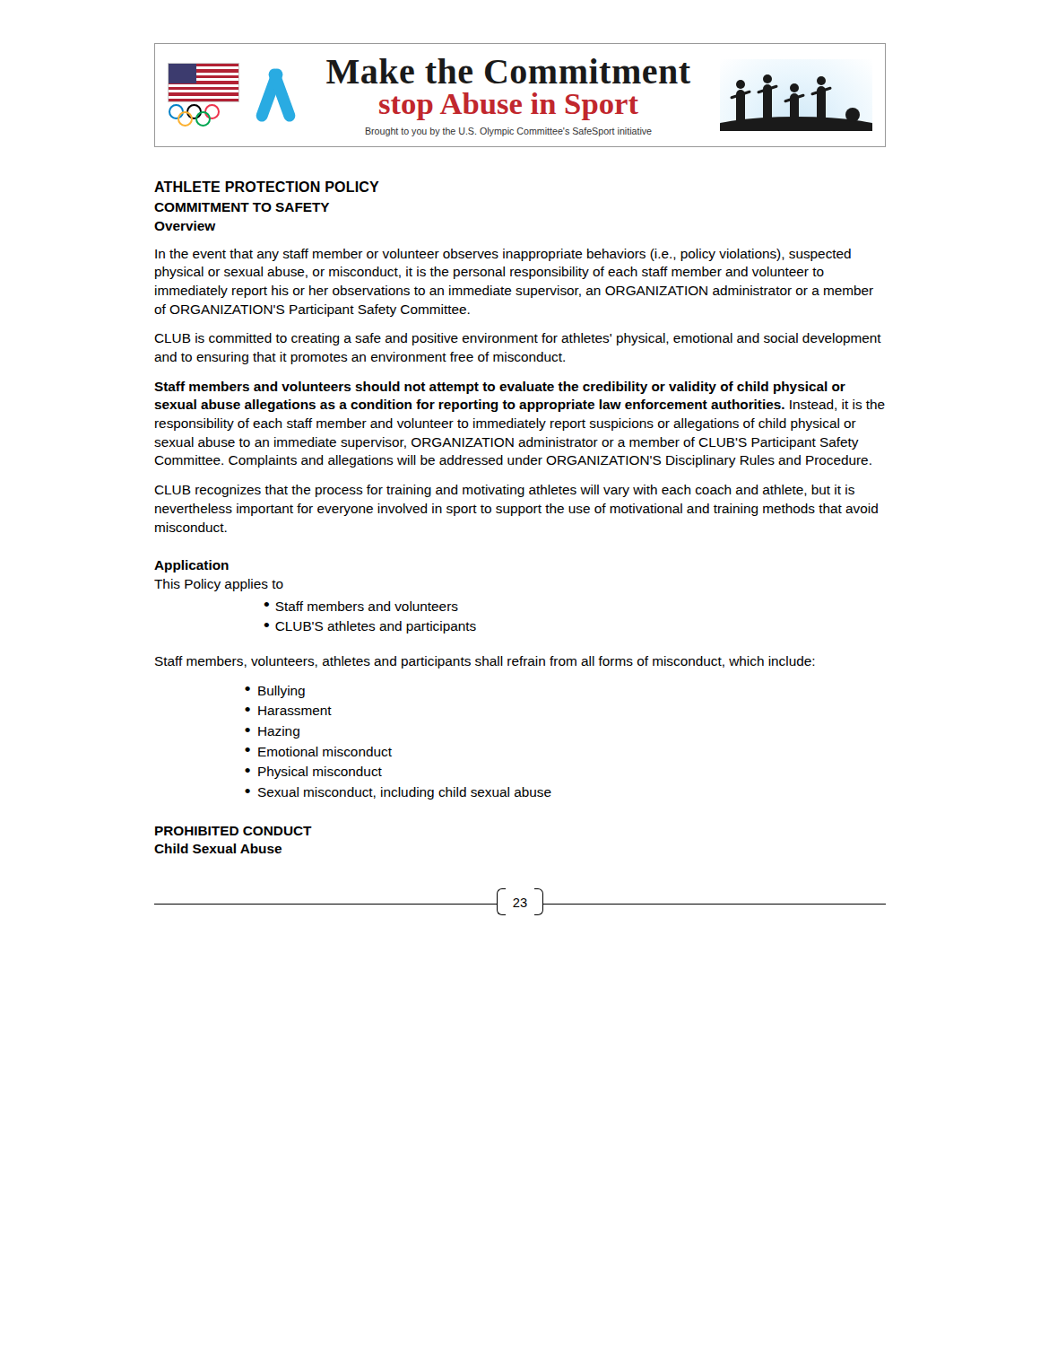Make the Commitment
stop Abuse in Sport
Brought to you by the U.S. Olympic Committee's SafeSport initiative
ATHLETE PROTECTION POLICY
COMMITMENT TO SAFETY
Overview
In the event that any staff member or volunteer observes inappropriate behaviors (i.e., policy violations), suspected physical or sexual abuse, or misconduct, it is the personal responsibility of each staff member and volunteer to immediately report his or her observations to an immediate supervisor, an ORGANIZATION administrator or a member of ORGANIZATION'S Participant Safety Committee.
CLUB is committed to creating a safe and positive environment for athletes' physical, emotional and social development and to ensuring that it promotes an environment free of misconduct.
Staff members and volunteers should not attempt to evaluate the credibility or validity of child physical or sexual abuse allegations as a condition for reporting to appropriate law enforcement authorities. Instead, it is the responsibility of each staff member and volunteer to immediately report suspicions or allegations of child physical or sexual abuse to an immediate supervisor, ORGANIZATION administrator or a member of CLUB'S Participant Safety Committee. Complaints and allegations will be addressed under ORGANIZATION'S Disciplinary Rules and Procedure.
CLUB recognizes that the process for training and motivating athletes will vary with each coach and athlete, but it is nevertheless important for everyone involved in sport to support the use of motivational and training methods that avoid misconduct.
Application
This Policy applies to
Staff members and volunteers
CLUB'S athletes and participants
Staff members, volunteers, athletes and participants shall refrain from all forms of misconduct, which include:
Bullying
Harassment
Hazing
Emotional misconduct
Physical misconduct
Sexual misconduct, including child sexual abuse
PROHIBITED CONDUCT
Child Sexual Abuse
23